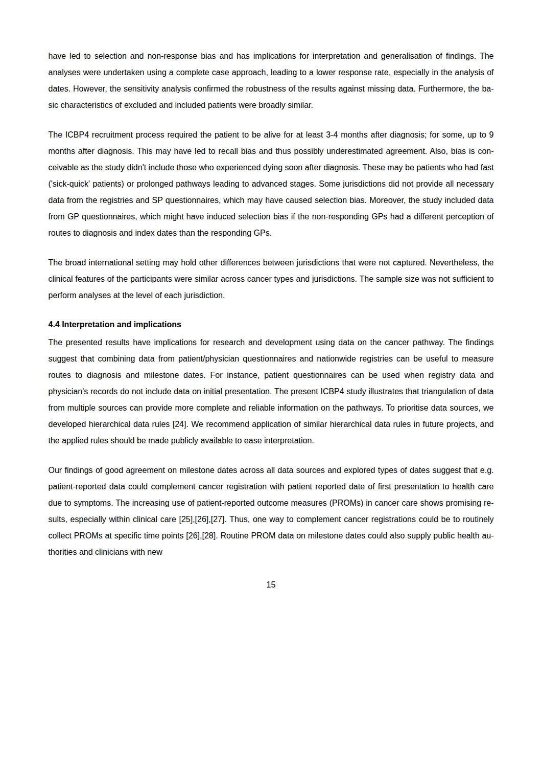have led to selection and non-response bias and has implications for interpretation and generalisation of findings. The analyses were undertaken using a complete case approach, leading to a lower response rate, especially in the analysis of dates. However, the sensitivity analysis confirmed the robustness of the results against missing data. Furthermore, the basic characteristics of excluded and included patients were broadly similar.
The ICBP4 recruitment process required the patient to be alive for at least 3-4 months after diagnosis; for some, up to 9 months after diagnosis. This may have led to recall bias and thus possibly underestimated agreement. Also, bias is conceivable as the study didn't include those who experienced dying soon after diagnosis. These may be patients who had fast ('sick-quick' patients) or prolonged pathways leading to advanced stages. Some jurisdictions did not provide all necessary data from the registries and SP questionnaires, which may have caused selection bias. Moreover, the study included data from GP questionnaires, which might have induced selection bias if the non-responding GPs had a different perception of routes to diagnosis and index dates than the responding GPs.
The broad international setting may hold other differences between jurisdictions that were not captured. Nevertheless, the clinical features of the participants were similar across cancer types and jurisdictions. The sample size was not sufficient to perform analyses at the level of each jurisdiction.
4.4 Interpretation and implications
The presented results have implications for research and development using data on the cancer pathway. The findings suggest that combining data from patient/physician questionnaires and nationwide registries can be useful to measure routes to diagnosis and milestone dates. For instance, patient questionnaires can be used when registry data and physician's records do not include data on initial presentation. The present ICBP4 study illustrates that triangulation of data from multiple sources can provide more complete and reliable information on the pathways. To prioritise data sources, we developed hierarchical data rules [24]. We recommend application of similar hierarchical data rules in future projects, and the applied rules should be made publicly available to ease interpretation.
Our findings of good agreement on milestone dates across all data sources and explored types of dates suggest that e.g. patient-reported data could complement cancer registration with patient reported date of first presentation to health care due to symptoms. The increasing use of patient-reported outcome measures (PROMs) in cancer care shows promising results, especially within clinical care [25],[26],[27]. Thus, one way to complement cancer registrations could be to routinely collect PROMs at specific time points [26],[28]. Routine PROM data on milestone dates could also supply public health authorities and clinicians with new
15